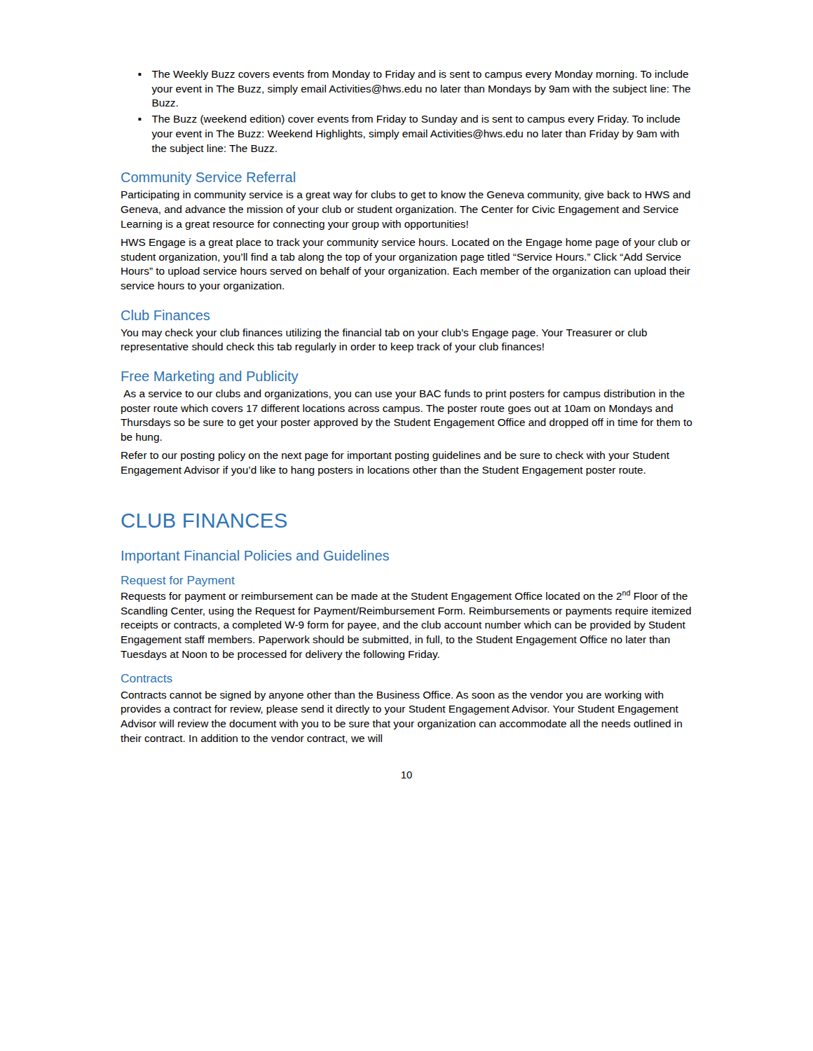The Weekly Buzz covers events from Monday to Friday and is sent to campus every Monday morning. To include your event in The Buzz, simply email Activities@hws.edu no later than Mondays by 9am with the subject line: The Buzz.
The Buzz (weekend edition) cover events from Friday to Sunday and is sent to campus every Friday. To include your event in The Buzz: Weekend Highlights, simply email Activities@hws.edu no later than Friday by 9am with the subject line: The Buzz.
Community Service Referral
Participating in community service is a great way for clubs to get to know the Geneva community, give back to HWS and Geneva, and advance the mission of your club or student organization. The Center for Civic Engagement and Service Learning is a great resource for connecting your group with opportunities!
HWS Engage is a great place to track your community service hours. Located on the Engage home page of your club or student organization, you’ll find a tab along the top of your organization page titled “Service Hours.” Click “Add Service Hours” to upload service hours served on behalf of your organization. Each member of the organization can upload their service hours to your organization.
Club Finances
You may check your club finances utilizing the financial tab on your club’s Engage page. Your Treasurer or club representative should check this tab regularly in order to keep track of your club finances!
Free Marketing and Publicity
As a service to our clubs and organizations, you can use your BAC funds to print posters for campus distribution in the poster route which covers 17 different locations across campus. The poster route goes out at 10am on Mondays and Thursdays so be sure to get your poster approved by the Student Engagement Office and dropped off in time for them to be hung.
Refer to our posting policy on the next page for important posting guidelines and be sure to check with your Student Engagement Advisor if you’d like to hang posters in locations other than the Student Engagement poster route.
CLUB FINANCES
Important Financial Policies and Guidelines
Request for Payment
Requests for payment or reimbursement can be made at the Student Engagement Office located on the 2nd Floor of the Scandling Center, using the Request for Payment/Reimbursement Form. Reimbursements or payments require itemized receipts or contracts, a completed W-9 form for payee, and the club account number which can be provided by Student Engagement staff members. Paperwork should be submitted, in full, to the Student Engagement Office no later than Tuesdays at Noon to be processed for delivery the following Friday.
Contracts
Contracts cannot be signed by anyone other than the Business Office. As soon as the vendor you are working with provides a contract for review, please send it directly to your Student Engagement Advisor. Your Student Engagement Advisor will review the document with you to be sure that your organization can accommodate all the needs outlined in their contract. In addition to the vendor contract, we will
10